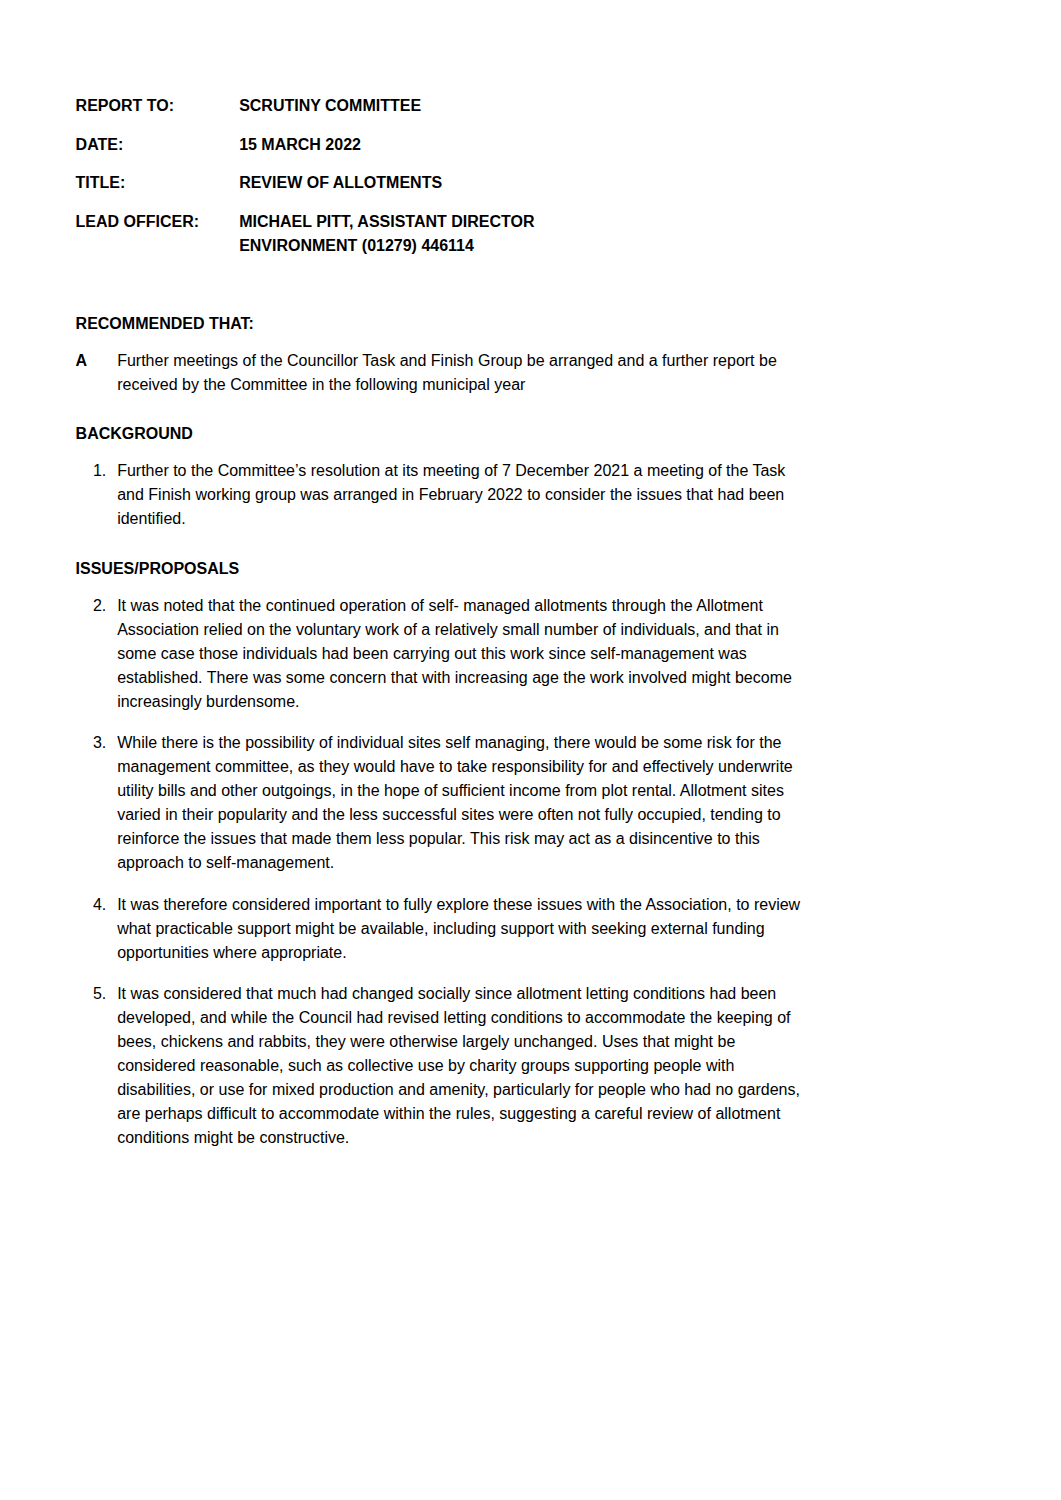| REPORT TO: | SCRUTINY COMMITTEE |
| DATE: | 15 MARCH 2022 |
| TITLE: | REVIEW OF ALLOTMENTS |
| LEAD OFFICER: | MICHAEL PITT, ASSISTANT DIRECTOR ENVIRONMENT (01279) 446114 |
Recommended that:
A
Further meetings of the Councillor Task and Finish Group be arranged and a further report be received by the Committee in the following municipal year
Background
Further to the Committee’s resolution at its meeting of 7 December 2021 a meeting of the Task and Finish working group was arranged in February 2022 to consider the issues that had been identified.
Issues/Proposals
It was noted that the continued operation of self- managed allotments through the Allotment Association relied on the voluntary work of a relatively small number of individuals, and that in some case those individuals had been carrying out this work since self-management was established. There was some concern that with increasing age the work involved might become increasingly burdensome.
While there is the possibility of individual sites self managing, there would be some risk for the management committee, as they would have to take responsibility for and effectively underwrite utility bills and other outgoings, in the hope of sufficient income from plot rental. Allotment sites varied in their popularity and the less successful sites were often not fully occupied, tending to reinforce the issues that made them less popular. This risk may act as a disincentive to this approach to self-management.
It was therefore considered important to fully explore these issues with the Association, to review what practicable support might be available, including support with seeking external funding opportunities where appropriate.
It was considered that much had changed socially since allotment letting conditions had been developed, and while the Council had revised letting conditions to accommodate the keeping of bees, chickens and rabbits, they were otherwise largely unchanged. Uses that might be considered reasonable, such as collective use by charity groups supporting people with disabilities, or use for mixed production and amenity, particularly for people who had no gardens, are perhaps difficult to accommodate within the rules, suggesting a careful review of allotment conditions might be constructive.